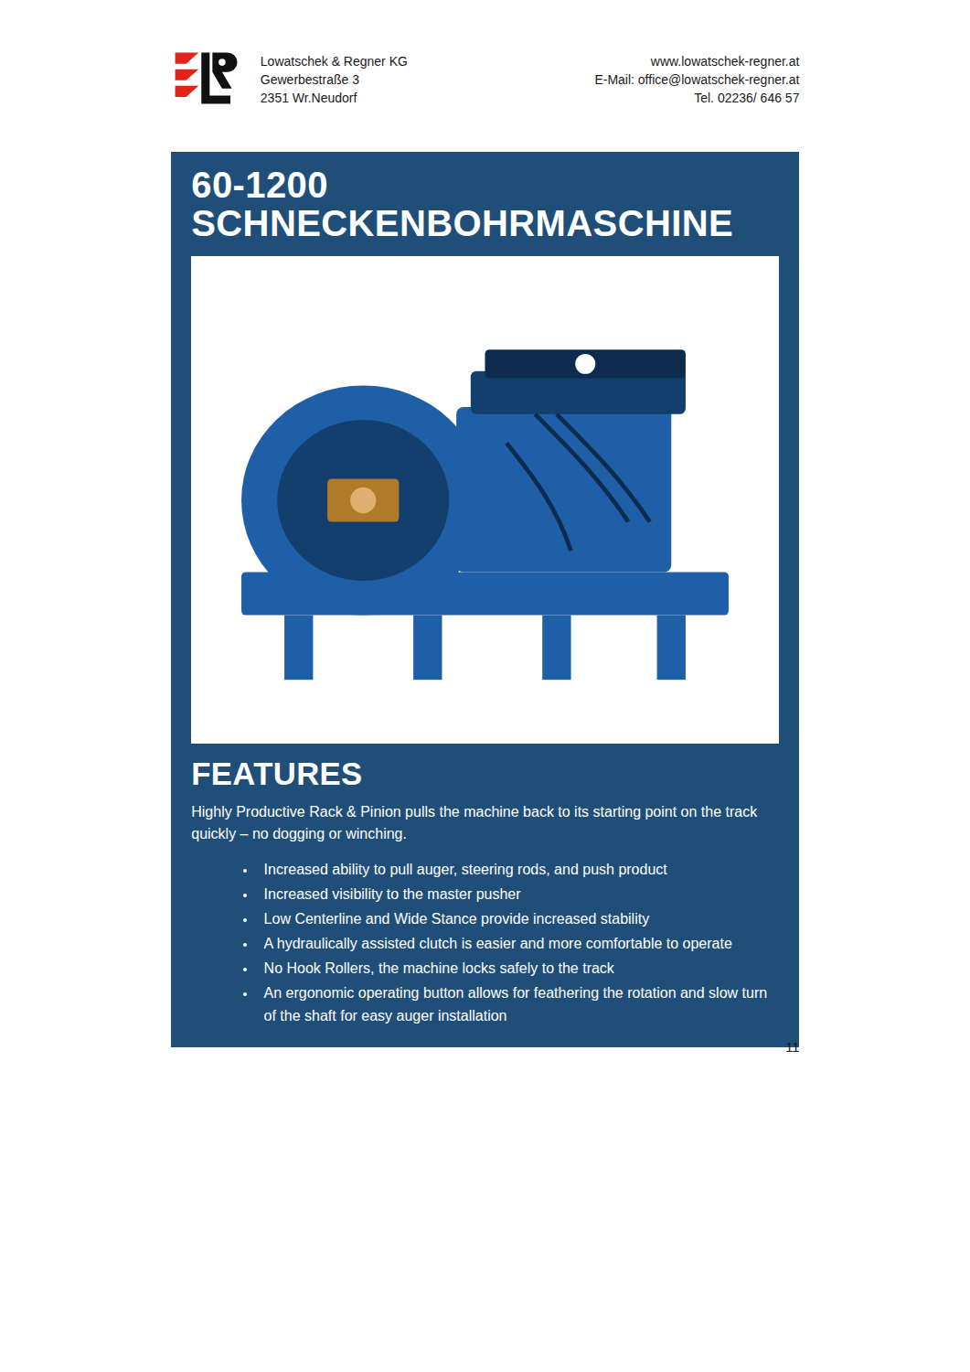Lowatschek & Regner KG
Gewerbestraße 3
2351 Wr.Neudorf
www.lowatschek-regner.at
E-Mail: office@lowatschek-regner.at
Tel. 02236/ 646 57
60-1200 Schneckenbohrmaschine
Features
Highly Productive Rack & Pinion pulls the machine back to its starting point on the track quickly – no dogging or winching.
Increased ability to pull auger, steering rods, and push product
Increased visibility to the master pusher
Low Centerline and Wide Stance provide increased stability
A hydraulically assisted clutch is easier and more comfortable to operate
No Hook Rollers, the machine locks safely to the track
An ergonomic operating button allows for feathering the rotation and slow turn of the shaft for easy auger installation
11